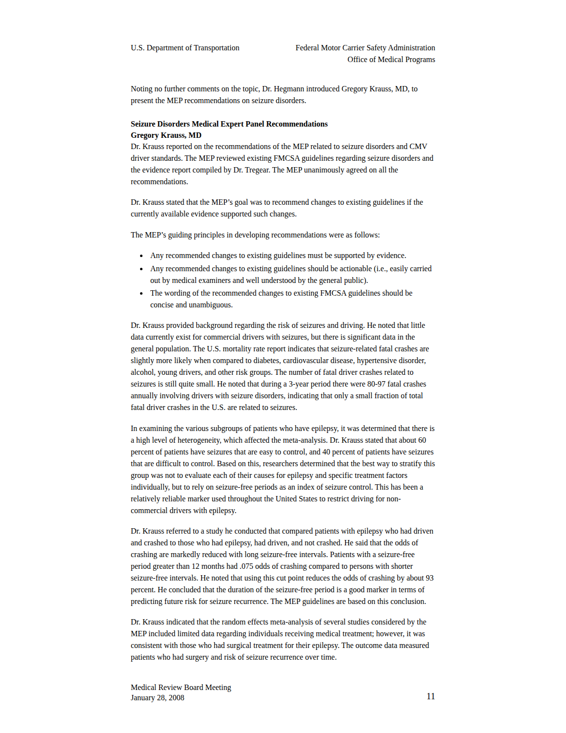U.S. Department of Transportation
Federal Motor Carrier Safety Administration Office of Medical Programs
Noting no further comments on the topic, Dr. Hegmann introduced Gregory Krauss, MD, to present the MEP recommendations on seizure disorders.
Seizure Disorders Medical Expert Panel Recommendations Gregory Krauss, MD
Dr. Krauss reported on the recommendations of the MEP related to seizure disorders and CMV driver standards. The MEP reviewed existing FMCSA guidelines regarding seizure disorders and the evidence report compiled by Dr. Tregear. The MEP unanimously agreed on all the recommendations.
Dr. Krauss stated that the MEP’s goal was to recommend changes to existing guidelines if the currently available evidence supported such changes.
The MEP’s guiding principles in developing recommendations were as follows:
Any recommended changes to existing guidelines must be supported by evidence.
Any recommended changes to existing guidelines should be actionable (i.e., easily carried out by medical examiners and well understood by the general public).
The wording of the recommended changes to existing FMCSA guidelines should be concise and unambiguous.
Dr. Krauss provided background regarding the risk of seizures and driving. He noted that little data currently exist for commercial drivers with seizures, but there is significant data in the general population. The U.S. mortality rate report indicates that seizure-related fatal crashes are slightly more likely when compared to diabetes, cardiovascular disease, hypertensive disorder, alcohol, young drivers, and other risk groups. The number of fatal driver crashes related to seizures is still quite small. He noted that during a 3-year period there were 80-97 fatal crashes annually involving drivers with seizure disorders, indicating that only a small fraction of total fatal driver crashes in the U.S. are related to seizures.
In examining the various subgroups of patients who have epilepsy, it was determined that there is a high level of heterogeneity, which affected the meta-analysis. Dr. Krauss stated that about 60 percent of patients have seizures that are easy to control, and 40 percent of patients have seizures that are difficult to control. Based on this, researchers determined that the best way to stratify this group was not to evaluate each of their causes for epilepsy and specific treatment factors individually, but to rely on seizure-free periods as an index of seizure control. This has been a relatively reliable marker used throughout the United States to restrict driving for non-commercial drivers with epilepsy.
Dr. Krauss referred to a study he conducted that compared patients with epilepsy who had driven and crashed to those who had epilepsy, had driven, and not crashed. He said that the odds of crashing are markedly reduced with long seizure-free intervals. Patients with a seizure-free period greater than 12 months had .075 odds of crashing compared to persons with shorter seizure-free intervals. He noted that using this cut point reduces the odds of crashing by about 93 percent. He concluded that the duration of the seizure-free period is a good marker in terms of predicting future risk for seizure recurrence. The MEP guidelines are based on this conclusion.
Dr. Krauss indicated that the random effects meta-analysis of several studies considered by the MEP included limited data regarding individuals receiving medical treatment; however, it was consistent with those who had surgical treatment for their epilepsy. The outcome data measured patients who had surgery and risk of seizure recurrence over time.
Medical Review Board Meeting
January 28, 2008
11